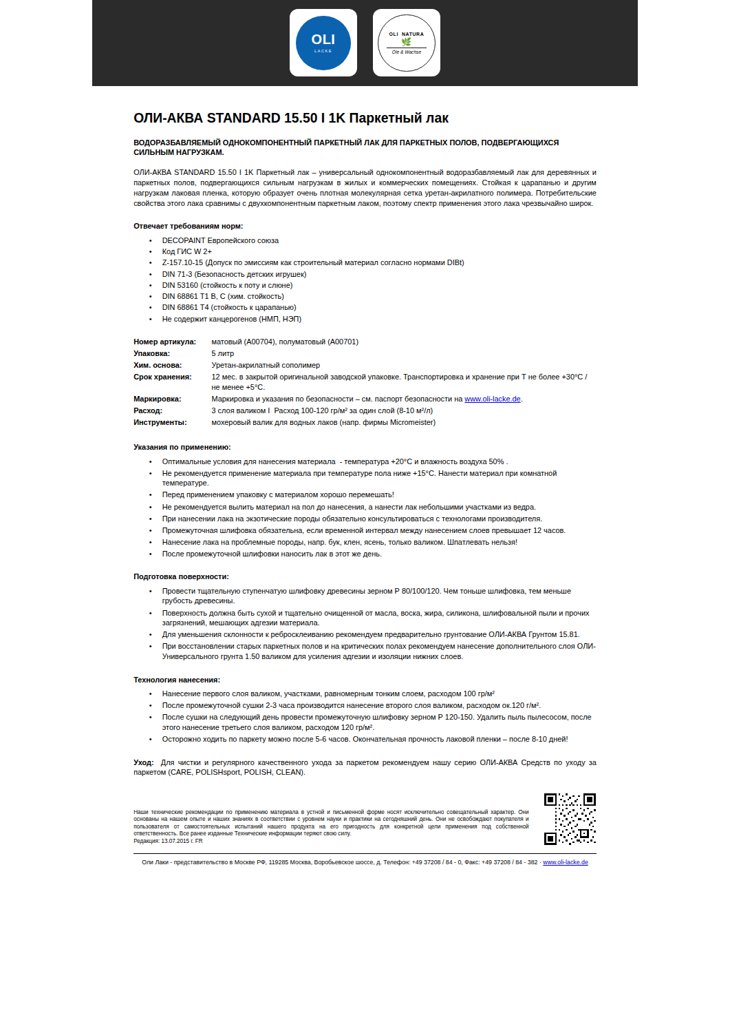OLI
LACKE
OLI NATURA
🌿
Öle & Wachse
ОЛИ-АКВА STANDARD 15.50 I 1K Паркетный лак
ВОДОРАЗБАВЛЯЕМЫЙ ОДНОКОМПОНЕНТНЫЙ ПАРКЕТНЫЙ ЛАК ДЛЯ ПАРКЕТНЫХ ПОЛОВ, ПОДВЕРГАЮЩИХСЯ СИЛЬНЫМ НАГРУЗКАМ.
ОЛИ-АКВА STANDARD 15.50 I 1K Паркетный лак – универсальный однокомпонентный водоразбавляемый лак для деревянных и паркетных полов, подвергающихся сильным нагрузкам в жилых и коммерческих помещениях. Стойкая к царапанью и другим нагрузкам лаковая пленка, которую образует очень плотная молекулярная сетка уретан-акрилатного полимера. Потребительские свойства этого лака сравнимы с двухкомпонентным паркетным лаком, поэтому спектр применения этого лака чрезвычайно широк.
Отвечает требованиям норм:
DECOPAINT Европейского союза
Код ГИС W 2+
Z-157.10-15 (Допуск по эмиссиям как строительный материал согласно нормами DIBt)
DIN 71-3 (Безопасность детских игрушек)
DIN 53160 (стойкость к поту и слюне)
DIN 68861 T1 B, C (хим. стойкость)
DIN 68861 T4 (стойкость к царапанью)
Не содержит канцерогенов (НМП, НЭП)
| Номер артикула: | матовый (A00704), полуматовый (A00701) |
| Упаковка: | 5 литр |
| Хим. основа: | Уретан-акрилатный сополимер |
| Срок хранения: | 12 мес. в закрытой оригинальной заводской упаковке. Транспортировка и хранение при Т не более +30°C / не менее +5°C. |
| Маркировка: | Маркировка и указания по безопасности – см. паспорт безопасности на www.oli-lacke.de . |
| Расход: | 3 слоя валиком I Расход 100-120 гр/м² за один слой (8-10 м²/л) |
| Инструменты: | мохеровый валик для водных лаков (напр. фирмы Micromeister) |
Указания по применению:
Оптимальные условия для нанесения материала - температура +20°C и влажность воздуха 50% .
Не рекомендуется применение материала при температуре пола ниже +15°C. Нанести материал при комнатной температуре.
Перед применением упаковку с материалом хорошо перемешать!
Не рекомендуется вылить материал на пол до нанесения, а нанести лак небольшими участками из ведра.
При нанесении лака на экзотические породы обязательно консультироваться с технологами производителя.
Промежуточная шлифовка обязательна, если временной интервал между нанесением слоев превышает 12 часов.
Нанесение лака на проблемные породы, напр. бук, клен, ясень, только валиком. Шпатлевать нельзя!
После промежуточной шлифовки наносить лак в этот же день.
Подготовка поверхности:
Провести тщательную ступенчатую шлифовку древесины зерном Р 80/100/120. Чем тоньше шлифовка, тем меньше грубость древесины.
Поверхность должна быть сухой и тщательно очищенной от масла, воска, жира, силикона, шлифовальной пыли и прочих загрязнений, мешающих адгезии материала.
Для уменьшения склонности к ребросклеиванию рекомендуем предварительно грунтование ОЛИ-АКВА Грунтом 15.81.
При восстановлении старых паркетных полов и на критических полах рекомендуем нанесение дополнительного слоя ОЛИ-Универсального грунта 1.50 валиком для усиления адгезии и изоляции нижних слоев.
Технология нанесения:
Нанесение первого слоя валиком, участками, равномерным тонким слоем, расходом 100 гр/м²
После промежуточной сушки 2-3 часа производится нанесение второго слоя валиком, расходом ок.120 г/м².
После сушки на следующий день провести промежуточную шлифовку зерном Р 120-150. Удалить пыль пылесосом, после этого нанесение третьего слоя валиком, расходом 120 гр/м².
Осторожно ходить по паркету можно после 5-6 часов. Окончательная прочность лаковой пленки – после 8-10 дней!
Уход: Для чистки и регулярного качественного ухода за паркетом рекомендуем нашу серию ОЛИ-АКВА Средств по уходу за паркетом (CARE, POLISHsport, POLISH, CLEAN).
Наши технические рекомендации по применению материала в устной и письменной форме носят исключительно совещательный характер. Они основаны на нашем опыте и наших знаниях в соответствии с уровнем науки и практики на сегодняшний день. Они не освобождают покупателя и пользователя от самостоятельных испытаний нашего продукта на его пригодность для конкретной цели применения под собственной ответственность. Все ранее изданные Технические информации теряют свою силу.
Редакция: 13.07.2015 г. FR
Оли Лаки - представительство в Москве РФ, 119285 Москва, Воробьевское шоссе, д. Телефон: +49 37208 / 84 - 0, Факс: +49 37208 / 84 - 382 · www.oli-lacke.de